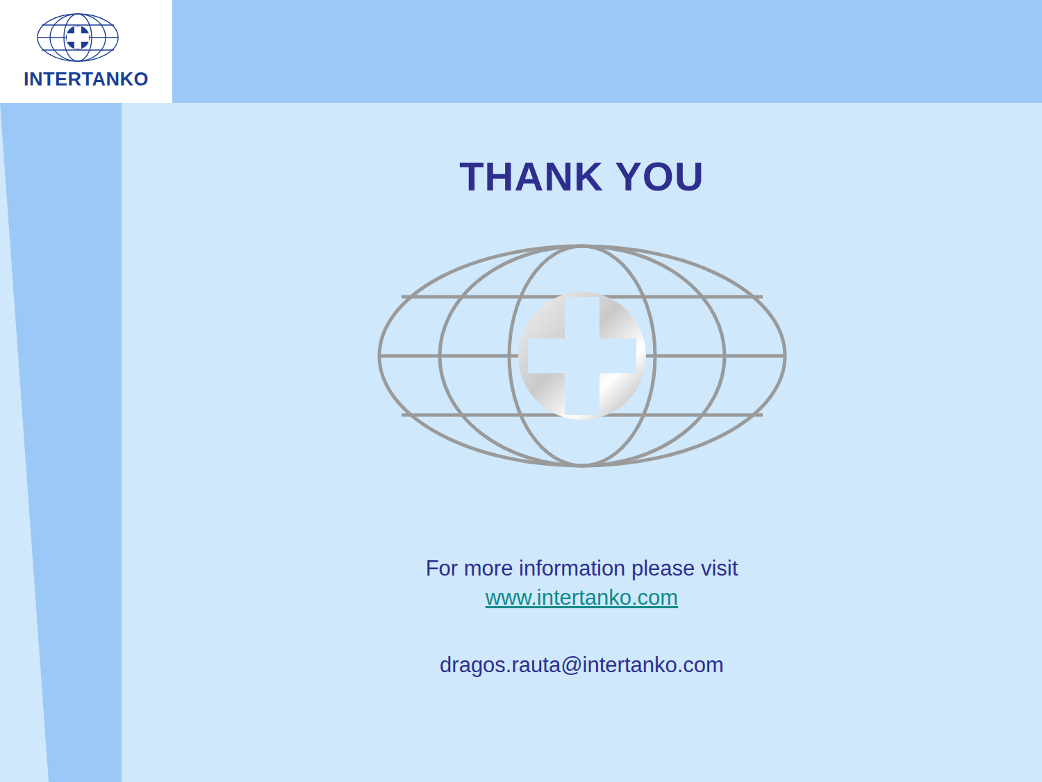INTERTANKO
THANK YOU
For more information please visit
www.intertanko.com
dragos.rauta@intertanko.com